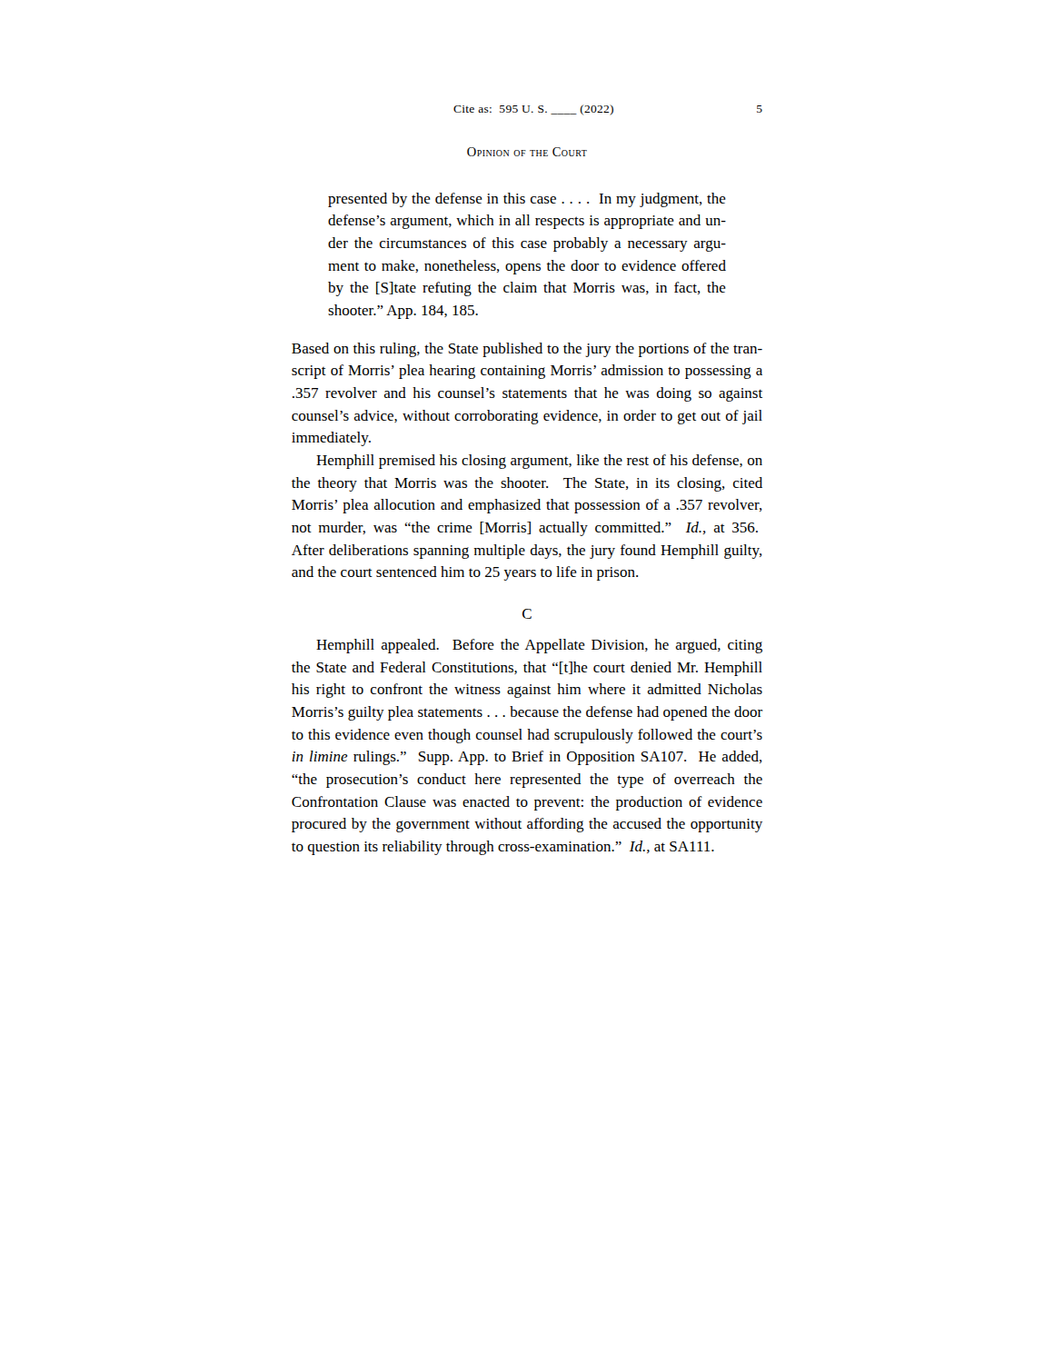Cite as: 595 U. S. ____ (2022) 5
Opinion of the Court
presented by the defense in this case . . . . In my judgment, the defense’s argument, which in all respects is appropriate and under the circumstances of this case probably a necessary argument to make, nonetheless, opens the door to evidence offered by the [S]tate refuting the claim that Morris was, in fact, the shooter.” App. 184, 185.
Based on this ruling, the State published to the jury the portions of the transcript of Morris’ plea hearing containing Morris’ admission to possessing a .357 revolver and his counsel’s statements that he was doing so against counsel’s advice, without corroborating evidence, in order to get out of jail immediately.
Hemphill premised his closing argument, like the rest of his defense, on the theory that Morris was the shooter. The State, in its closing, cited Morris’ plea allocution and emphasized that possession of a .357 revolver, not murder, was “the crime [Morris] actually committed.” Id., at 356. After deliberations spanning multiple days, the jury found Hemphill guilty, and the court sentenced him to 25 years to life in prison.
C
Hemphill appealed. Before the Appellate Division, he argued, citing the State and Federal Constitutions, that “[t]he court denied Mr. Hemphill his right to confront the witness against him where it admitted Nicholas Morris’s guilty plea statements . . . because the defense had opened the door to this evidence even though counsel had scrupulously followed the court’s in limine rulings.” Supp. App. to Brief in Opposition SA107. He added, “the prosecution’s conduct here represented the type of overreach the Confrontation Clause was enacted to prevent: the production of evidence procured by the government without affording the accused the opportunity to question its reliability through cross-examination.” Id., at SA111.